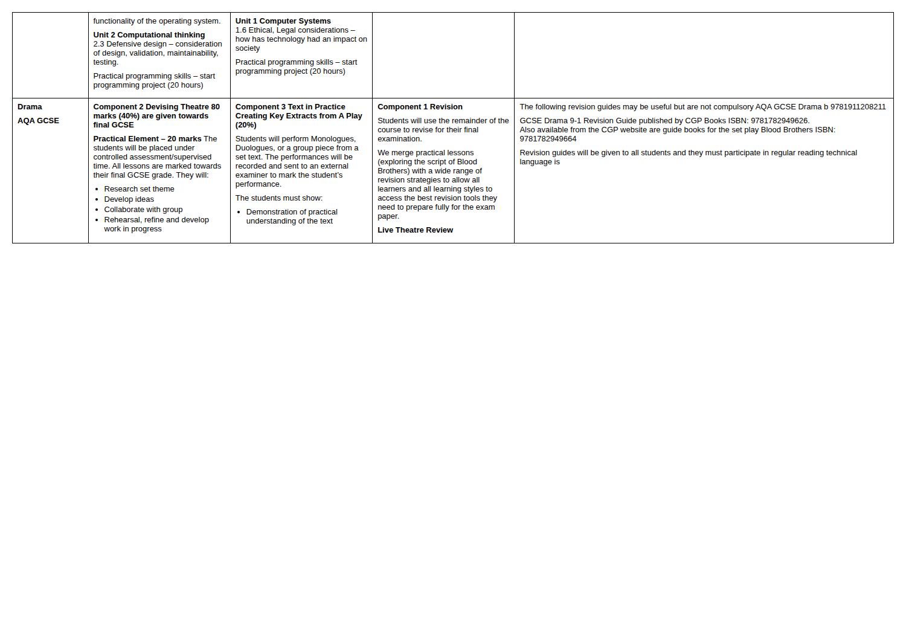| | functionality of the operating system. Unit 2 Computational thinking 2.3 Defensive design – consideration of design, validation, maintainability, testing. Practical programming skills – start programming project (20 hours) | Unit 1 Computer Systems 1.6 Ethical, Legal considerations – how has technology had an impact on society Practical programming skills – start programming project (20 hours) | | |
| Drama AQA GCSE | Component 2 Devising Theatre 80 marks (40%) are given towards final GCSE Practical Element – 20 marks The students will be placed under controlled assessment/supervised time. All lessons are marked towards their final GCSE grade. They will: Research set theme Develop ideas Collaborate with group Rehearsal, refine and develop work in progress | Component 3 Text in Practice Creating Key Extracts from A Play (20%) Students will perform Monologues, Duologues, or a group piece from a set text. The performances will be recorded and sent to an external examiner to mark the student’s performance. The students must show: Demonstration of practical understanding of the text | Component 1 Revision Students will use the remainder of the course to revise for their final examination. We merge practical lessons (exploring the script of Blood Brothers) with a wide range of revision strategies to allow all learners and all learning styles to access the best revision tools they need to prepare fully for the exam paper. Live Theatre Review | The following revision guides may be useful but are not compulsory AQA GCSE Drama b 9781911208211 GCSE Drama 9-1 Revision Guide published by CGP Books ISBN: 9781782949626. Also available from the CGP website are guide books for the set play Blood Brothers ISBN: 9781782949664 Revision guides will be given to all students and they must participate in regular reading technical language is |